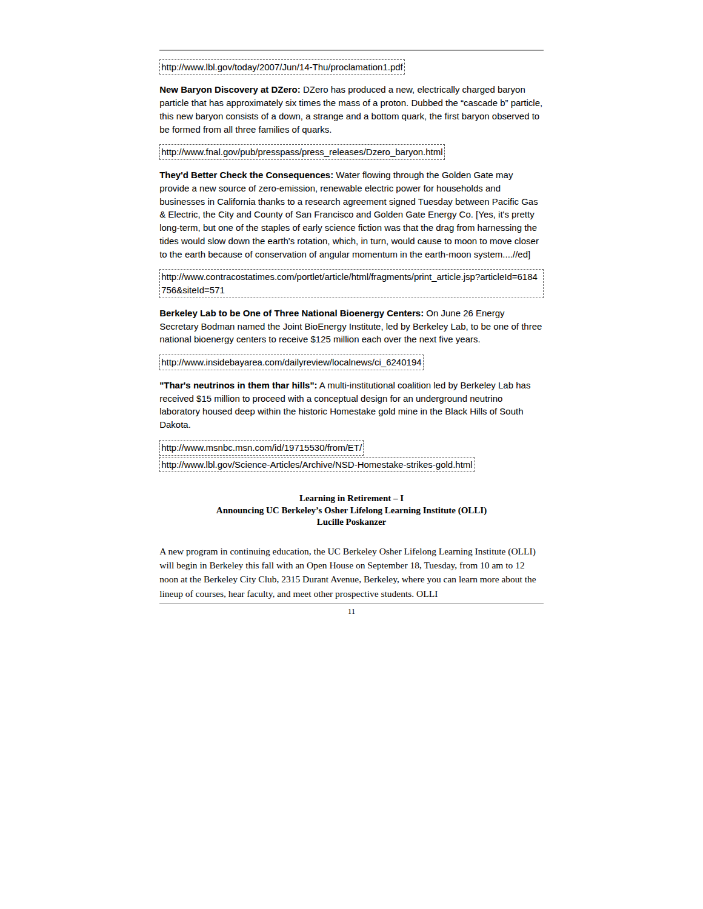http://www.lbl.gov/today/2007/Jun/14-Thu/proclamation1.pdf
New Baryon Discovery at DZero: DZero has produced a new, electrically charged baryon particle that has approximately six times the mass of a proton. Dubbed the “cascade b” particle, this new baryon consists of a down, a strange and a bottom quark, the first baryon observed to be formed from all three families of quarks.
http://www.fnal.gov/pub/presspass/press_releases/Dzero_baryon.html
They'd Better Check the Consequences: Water flowing through the Golden Gate may provide a new source of zero-emission, renewable electric power for households and businesses in California thanks to a research agreement signed Tuesday between Pacific Gas & Electric, the City and County of San Francisco and Golden Gate Energy Co. [Yes, it's pretty long-term, but one of the staples of early science fiction was that the drag from harnessing the tides would slow down the earth's rotation, which, in turn, would cause to moon to move closer to the earth because of conservation of angular momentum in the earth-moon system....//ed]
http://www.contracostatimes.com/portlet/article/html/fragments/print_article.jsp?articleId=6184756&siteId=571
Berkeley Lab to be One of Three National Bioenergy Centers: On June 26 Energy Secretary Bodman named the Joint BioEnergy Institute, led by Berkeley Lab, to be one of three national bioenergy centers to receive $125 million each over the next five years.
http://www.insidebayarea.com/dailyreview/localnews/ci_6240194
"Thar's neutrinos in them thar hills": A multi-institutional coalition led by Berkeley Lab has received $15 million to proceed with a conceptual design for an underground neutrino laboratory housed deep within the historic Homestake gold mine in the Black Hills of South Dakota.
http://www.msnbc.msn.com/id/19715530/from/ET/ http://www.lbl.gov/Science-Articles/Archive/NSD-Homestake-strikes-gold.html
Learning in Retirement – I
Announcing UC Berkeley’s Osher Lifelong Learning Institute (OLLI)
Lucille Poskanzer
A new program in continuing education, the UC Berkeley Osher Lifelong Learning Institute (OLLI) will begin in Berkeley this fall with an Open House on September 18, Tuesday, from 10 am to 12 noon at the Berkeley City Club, 2315 Durant Avenue, Berkeley, where you can learn more about the lineup of courses, hear faculty, and meet other prospective students. OLLI
11